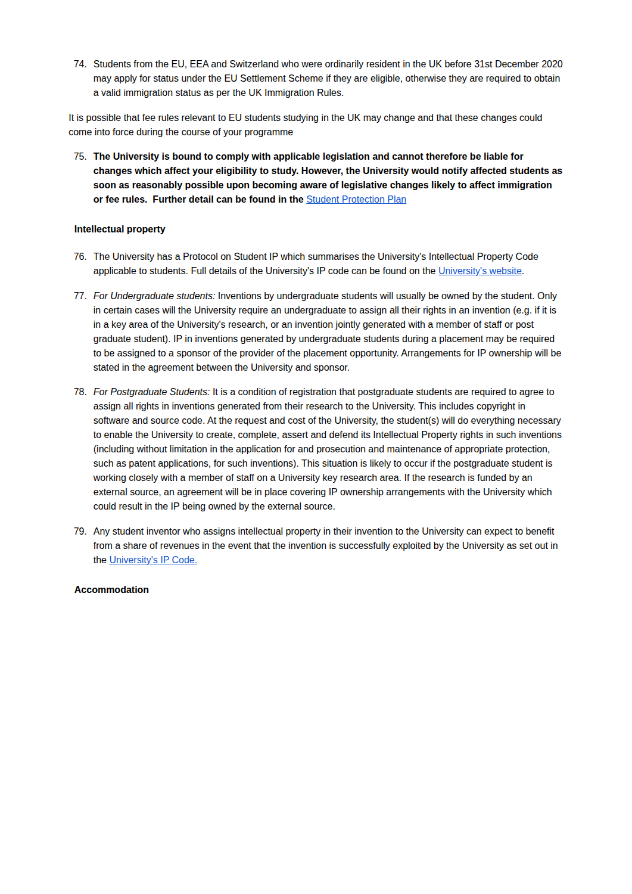Students from the EU, EEA and Switzerland who were ordinarily resident in the UK before 31st December 2020 may apply for status under the EU Settlement Scheme if they are eligible, otherwise they are required to obtain a valid immigration status as per the UK Immigration Rules.
It is possible that fee rules relevant to EU students studying in the UK may change and that these changes could come into force during the course of your programme
The University is bound to comply with applicable legislation and cannot therefore be liable for changes which affect your eligibility to study. However, the University would notify affected students as soon as reasonably possible upon becoming aware of legislative changes likely to affect immigration or fee rules. Further detail can be found in the Student Protection Plan
Intellectual property
The University has a Protocol on Student IP which summarises the University's Intellectual Property Code applicable to students. Full details of the University's IP code can be found on the University's website.
For Undergraduate students: Inventions by undergraduate students will usually be owned by the student. Only in certain cases will the University require an undergraduate to assign all their rights in an invention (e.g. if it is in a key area of the University's research, or an invention jointly generated with a member of staff or post graduate student). IP in inventions generated by undergraduate students during a placement may be required to be assigned to a sponsor of the provider of the placement opportunity. Arrangements for IP ownership will be stated in the agreement between the University and sponsor.
For Postgraduate Students: It is a condition of registration that postgraduate students are required to agree to assign all rights in inventions generated from their research to the University. This includes copyright in software and source code. At the request and cost of the University, the student(s) will do everything necessary to enable the University to create, complete, assert and defend its Intellectual Property rights in such inventions (including without limitation in the application for and prosecution and maintenance of appropriate protection, such as patent applications, for such inventions). This situation is likely to occur if the postgraduate student is working closely with a member of staff on a University key research area. If the research is funded by an external source, an agreement will be in place covering IP ownership arrangements with the University which could result in the IP being owned by the external source.
Any student inventor who assigns intellectual property in their invention to the University can expect to benefit from a share of revenues in the event that the invention is successfully exploited by the University as set out in the University's IP Code.
Accommodation